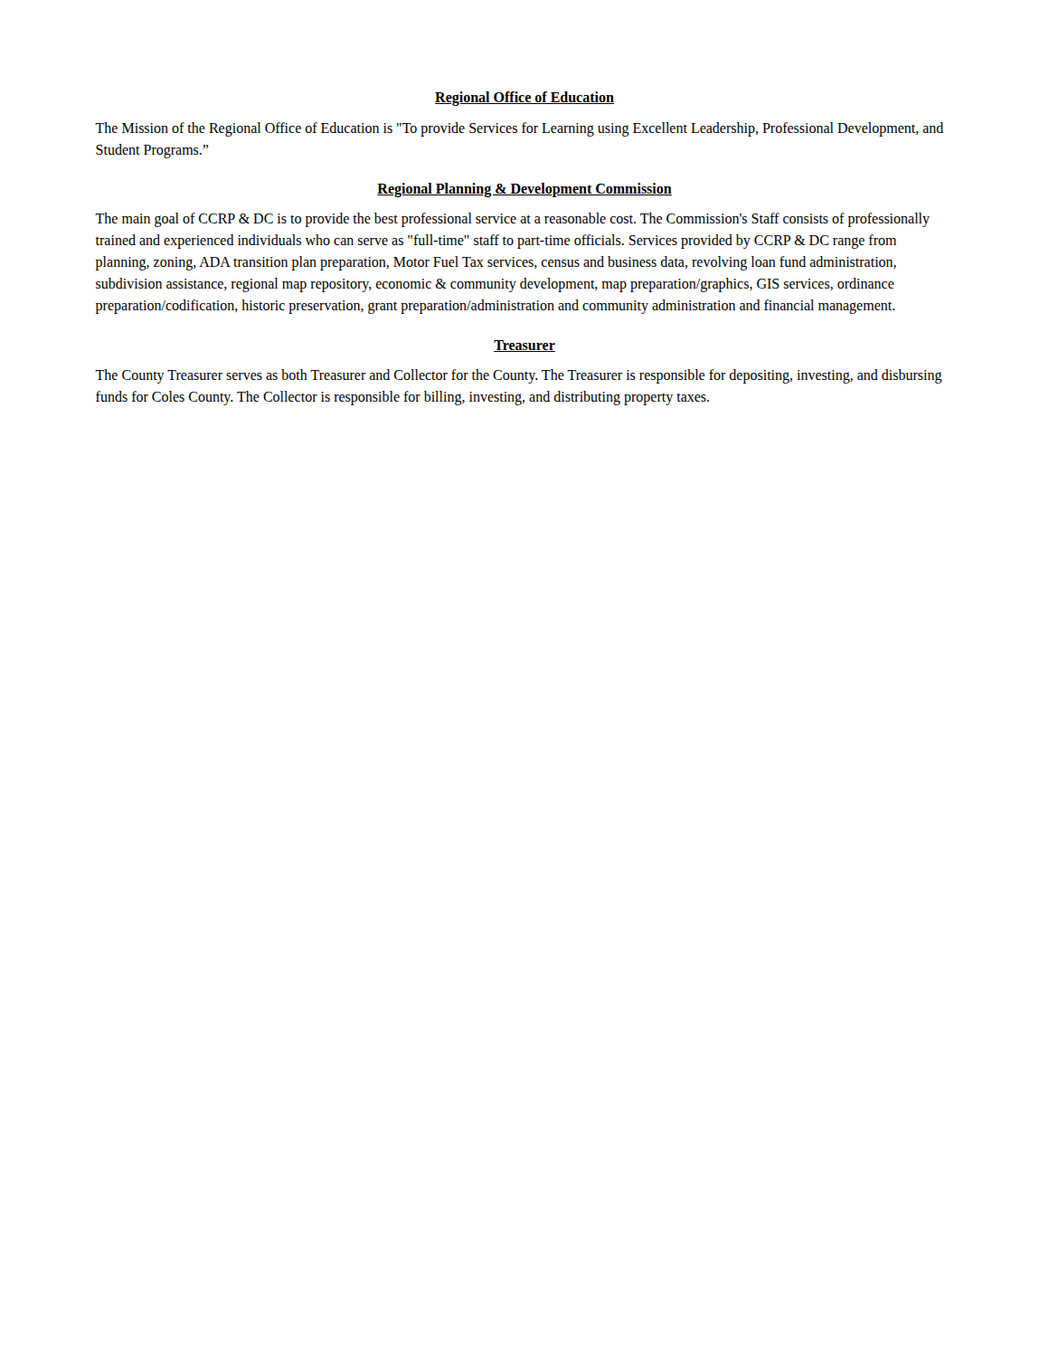Regional Office of Education
The Mission of the Regional Office of Education is "To provide Services for Learning using Excellent Leadership, Professional Development, and Student Programs.”
Regional Planning & Development Commission
The main goal of CCRP & DC is to provide the best professional service at a reasonable cost. The Commission's Staff consists of professionally trained and experienced individuals who can serve as "full-time" staff to part-time officials. Services provided by CCRP & DC range from planning, zoning, ADA transition plan preparation, Motor Fuel Tax services, census and business data, revolving loan fund administration, subdivision assistance, regional map repository, economic & community development, map preparation/graphics, GIS services, ordinance preparation/codification, historic preservation, grant preparation/administration and community administration and financial management.
Treasurer
The County Treasurer serves as both Treasurer and Collector for the County. The Treasurer is responsible for depositing, investing, and disbursing funds for Coles County. The Collector is responsible for billing, investing, and distributing property taxes.